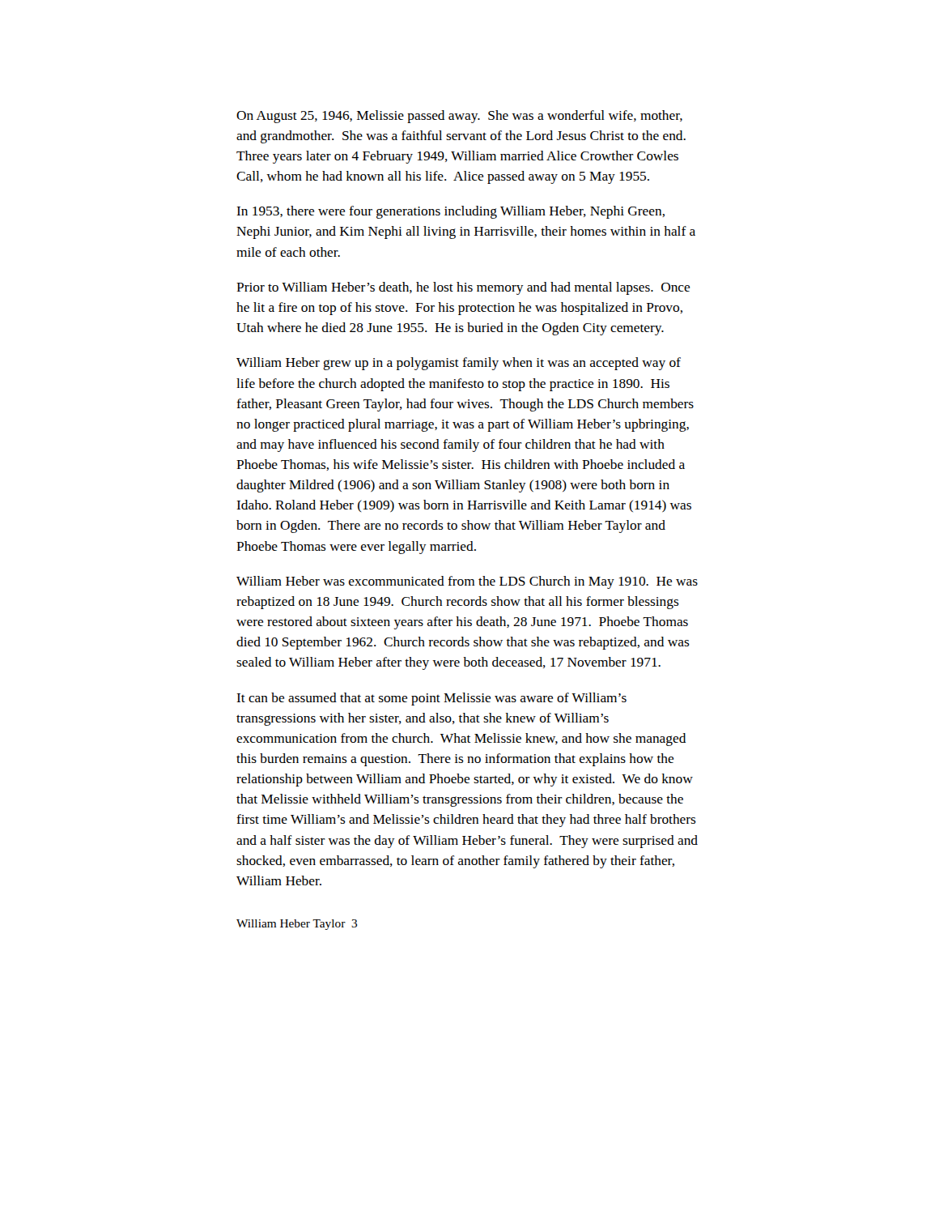On August 25, 1946, Melissie passed away. She was a wonderful wife, mother, and grandmother. She was a faithful servant of the Lord Jesus Christ to the end. Three years later on 4 February 1949, William married Alice Crowther Cowles Call, whom he had known all his life. Alice passed away on 5 May 1955.
In 1953, there were four generations including William Heber, Nephi Green, Nephi Junior, and Kim Nephi all living in Harrisville, their homes within in half a mile of each other.
Prior to William Heber’s death, he lost his memory and had mental lapses. Once he lit a fire on top of his stove. For his protection he was hospitalized in Provo, Utah where he died 28 June 1955. He is buried in the Ogden City cemetery.
William Heber grew up in a polygamist family when it was an accepted way of life before the church adopted the manifesto to stop the practice in 1890. His father, Pleasant Green Taylor, had four wives. Though the LDS Church members no longer practiced plural marriage, it was a part of William Heber’s upbringing, and may have influenced his second family of four children that he had with Phoebe Thomas, his wife Melissie’s sister. His children with Phoebe included a daughter Mildred (1906) and a son William Stanley (1908) were both born in Idaho. Roland Heber (1909) was born in Harrisville and Keith Lamar (1914) was born in Ogden. There are no records to show that William Heber Taylor and Phoebe Thomas were ever legally married.
William Heber was excommunicated from the LDS Church in May 1910. He was rebaptized on 18 June 1949. Church records show that all his former blessings were restored about sixteen years after his death, 28 June 1971. Phoebe Thomas died 10 September 1962. Church records show that she was rebaptized, and was sealed to William Heber after they were both deceased, 17 November 1971.
It can be assumed that at some point Melissie was aware of William’s transgressions with her sister, and also, that she knew of William’s excommunication from the church. What Melissie knew, and how she managed this burden remains a question. There is no information that explains how the relationship between William and Phoebe started, or why it existed. We do know that Melissie withheld William’s transgressions from their children, because the first time William’s and Melissie’s children heard that they had three half brothers and a half sister was the day of William Heber’s funeral. They were surprised and shocked, even embarrassed, to learn of another family fathered by their father, William Heber.
William Heber Taylor 3